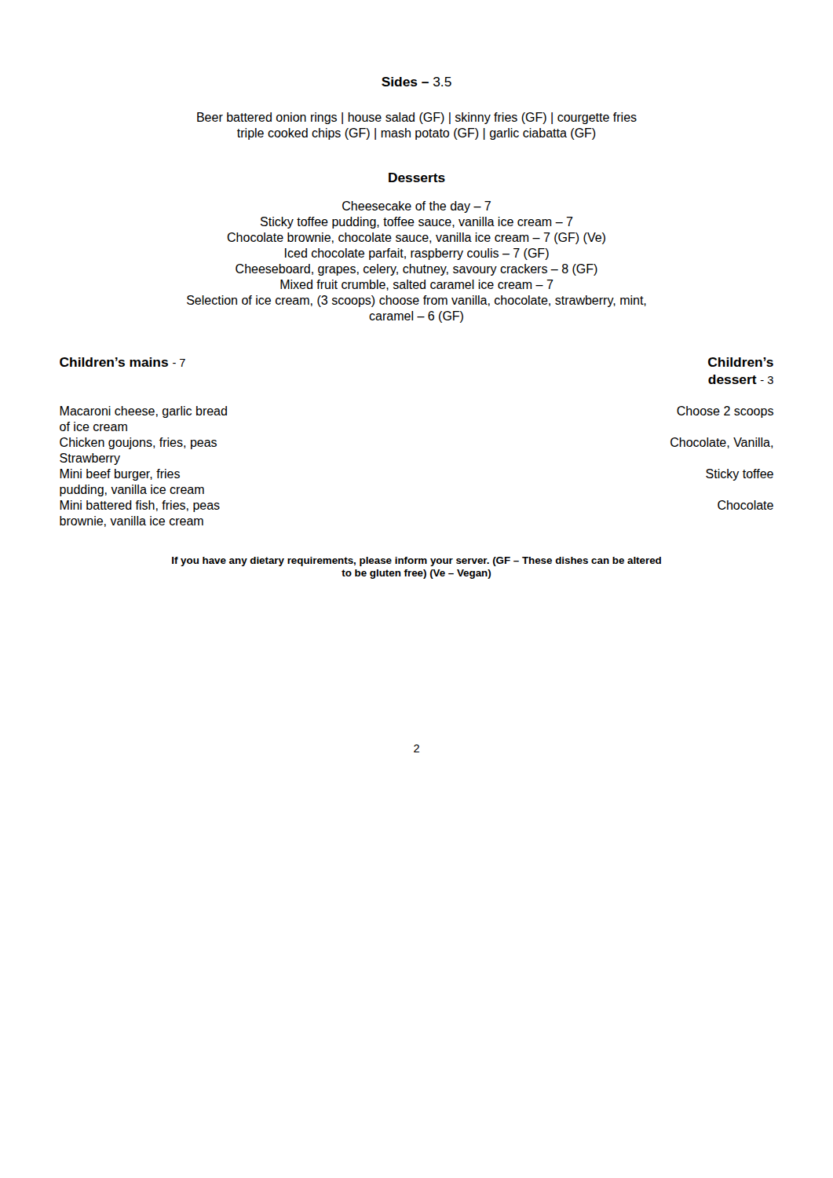Sides – 3.5
Beer battered onion rings | house salad (GF) | skinny fries (GF) | courgette fries
triple cooked chips (GF) | mash potato (GF) | garlic ciabatta (GF)
Desserts
Cheesecake of the day – 7
Sticky toffee pudding, toffee sauce, vanilla ice cream – 7
Chocolate brownie, chocolate sauce, vanilla ice cream – 7 (GF) (Ve)
Iced chocolate parfait, raspberry coulis – 7 (GF)
Cheeseboard, grapes, celery, chutney, savoury crackers – 8 (GF)
Mixed fruit crumble, salted caramel ice cream – 7
Selection of ice cream, (3 scoops) choose from vanilla, chocolate, strawberry, mint,
caramel – 6 (GF)
Children’s mains - 7 Children’s
dessert - 3
| Macaroni cheese, garlic bread | Choose 2 scoops |
| of ice cream |
| Chicken goujons, fries, peas | Chocolate, Vanilla, |
| Strawberry |
| Mini beef burger, fries | Sticky toffee |
| pudding, vanilla ice cream |
| Mini battered fish, fries, peas | Chocolate |
| brownie, vanilla ice cream |
If you have any dietary requirements, please inform your server. (GF – These dishes can be altered
to be gluten free) (Ve – Vegan)
2